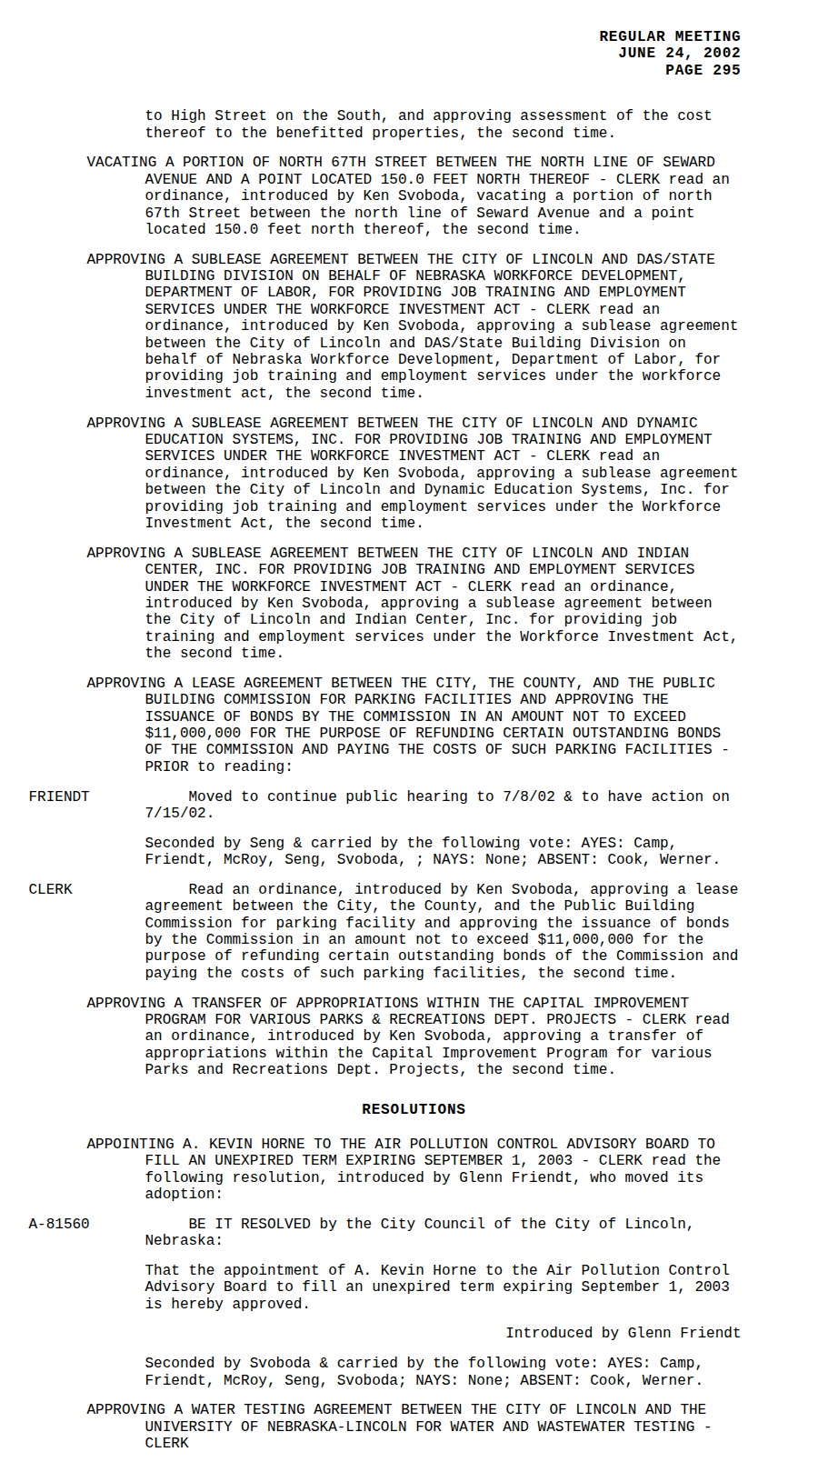REGULAR MEETING
JUNE 24, 2002
PAGE 295
to High Street on the South, and approving assessment of the cost thereof to the benefitted properties, the second time.
VACATING A PORTION OF NORTH 67TH STREET BETWEEN THE NORTH LINE OF SEWARD AVENUE AND A POINT LOCATED 150.0 FEET NORTH THEREOF - CLERK read an ordinance, introduced by Ken Svoboda, vacating a portion of north 67th Street between the north line of Seward Avenue and a point located 150.0 feet north thereof, the second time.
APPROVING A SUBLEASE AGREEMENT BETWEEN THE CITY OF LINCOLN AND DAS/STATE BUILDING DIVISION ON BEHALF OF NEBRASKA WORKFORCE DEVELOPMENT, DEPARTMENT OF LABOR, FOR PROVIDING JOB TRAINING AND EMPLOYMENT SERVICES UNDER THE WORKFORCE INVESTMENT ACT - CLERK read an ordinance, introduced by Ken Svoboda, approving a sublease agreement between the City of Lincoln and DAS/State Building Division on behalf of Nebraska Workforce Development, Department of Labor, for providing job training and employment services under the workforce investment act, the second time.
APPROVING A SUBLEASE AGREEMENT BETWEEN THE CITY OF LINCOLN AND DYNAMIC EDUCATION SYSTEMS, INC. FOR PROVIDING JOB TRAINING AND EMPLOYMENT SERVICES UNDER THE WORKFORCE INVESTMENT ACT - CLERK read an ordinance, introduced by Ken Svoboda, approving a sublease agreement between the City of Lincoln and Dynamic Education Systems, Inc. for providing job training and employment services under the Workforce Investment Act, the second time.
APPROVING A SUBLEASE AGREEMENT BETWEEN THE CITY OF LINCOLN AND INDIAN CENTER, INC. FOR PROVIDING JOB TRAINING AND EMPLOYMENT SERVICES UNDER THE WORKFORCE INVESTMENT ACT - CLERK read an ordinance, introduced by Ken Svoboda, approving a sublease agreement between the City of Lincoln and Indian Center, Inc. for providing job training and employment services under the Workforce Investment Act, the second time.
APPROVING A LEASE AGREEMENT BETWEEN THE CITY, THE COUNTY, AND THE PUBLIC BUILDING COMMISSION FOR PARKING FACILITIES AND APPROVING THE ISSUANCE OF BONDS BY THE COMMISSION IN AN AMOUNT NOT TO EXCEED $11,000,000 FOR THE PURPOSE OF REFUNDING CERTAIN OUTSTANDING BONDS OF THE COMMISSION AND PAYING THE COSTS OF SUCH PARKING FACILITIES - PRIOR to reading:
FRIENDTMoved to continue public hearing to 7/8/02 & to have action on 7/15/02.
Seconded by Seng & carried by the following vote: AYES: Camp, Friendt, McRoy, Seng, Svoboda, ; NAYS: None; ABSENT: Cook, Werner.
CLERKRead an ordinance, introduced by Ken Svoboda, approving a lease agreement between the City, the County, and the Public Building Commission for parking facility and approving the issuance of bonds by the Commission in an amount not to exceed $11,000,000 for the purpose of refunding certain outstanding bonds of the Commission and paying the costs of such parking facilities, the second time.
APPROVING A TRANSFER OF APPROPRIATIONS WITHIN THE CAPITAL IMPROVEMENT PROGRAM FOR VARIOUS PARKS & RECREATIONS DEPT. PROJECTS - CLERK read an ordinance, introduced by Ken Svoboda, approving a transfer of appropriations within the Capital Improvement Program for various Parks and Recreations Dept. Projects, the second time.
RESOLUTIONS
APPOINTING A. KEVIN HORNE TO THE AIR POLLUTION CONTROL ADVISORY BOARD TO FILL AN UNEXPIRED TERM EXPIRING SEPTEMBER 1, 2003 - CLERK read the following resolution, introduced by Glenn Friendt, who moved its adoption:
A-81560 BE IT RESOLVED by the City Council of the City of Lincoln, Nebraska:
That the appointment of A. Kevin Horne to the Air Pollution Control Advisory Board to fill an unexpired term expiring September 1, 2003 is hereby approved.
Introduced by Glenn Friendt
Seconded by Svoboda & carried by the following vote: AYES: Camp, Friendt, McRoy, Seng, Svoboda; NAYS: None; ABSENT: Cook, Werner.
APPROVING A WATER TESTING AGREEMENT BETWEEN THE CITY OF LINCOLN AND THE UNIVERSITY OF NEBRASKA-LINCOLN FOR WATER AND WASTEWATER TESTING - CLERK